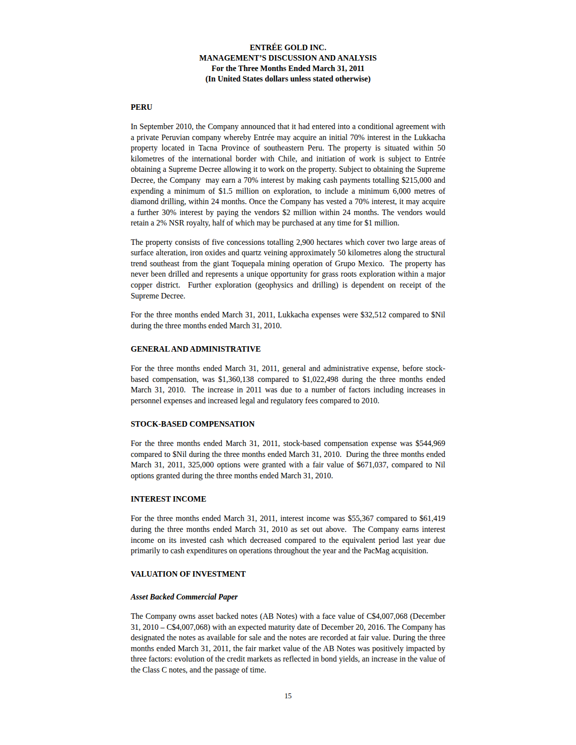ENTRÉE GOLD INC.
MANAGEMENT’S DISCUSSION AND ANALYSIS
For the Three Months Ended March 31, 2011
(In United States dollars unless stated otherwise)
Peru
In September 2010, the Company announced that it had entered into a conditional agreement with a private Peruvian company whereby Entrée may acquire an initial 70% interest in the Lukkacha property located in Tacna Province of southeastern Peru. The property is situated within 50 kilometres of the international border with Chile, and initiation of work is subject to Entrée obtaining a Supreme Decree allowing it to work on the property. Subject to obtaining the Supreme Decree, the Company may earn a 70% interest by making cash payments totalling $215,000 and expending a minimum of $1.5 million on exploration, to include a minimum 6,000 metres of diamond drilling, within 24 months. Once the Company has vested a 70% interest, it may acquire a further 30% interest by paying the vendors $2 million within 24 months. The vendors would retain a 2% NSR royalty, half of which may be purchased at any time for $1 million.
The property consists of five concessions totalling 2,900 hectares which cover two large areas of surface alteration, iron oxides and quartz veining approximately 50 kilometres along the structural trend southeast from the giant Toquepala mining operation of Grupo Mexico. The property has never been drilled and represents a unique opportunity for grass roots exploration within a major copper district. Further exploration (geophysics and drilling) is dependent on receipt of the Supreme Decree.
For the three months ended March 31, 2011, Lukkacha expenses were $32,512 compared to $Nil during the three months ended March 31, 2010.
General and Administrative
For the three months ended March 31, 2011, general and administrative expense, before stock-based compensation, was $1,360,138 compared to $1,022,498 during the three months ended March 31, 2010. The increase in 2011 was due to a number of factors including increases in personnel expenses and increased legal and regulatory fees compared to 2010.
Stock-Based Compensation
For the three months ended March 31, 2011, stock-based compensation expense was $544,969 compared to $Nil during the three months ended March 31, 2010. During the three months ended March 31, 2011, 325,000 options were granted with a fair value of $671,037, compared to Nil options granted during the three months ended March 31, 2010.
Interest Income
For the three months ended March 31, 2011, interest income was $55,367 compared to $61,419 during the three months ended March 31, 2010 as set out above. The Company earns interest income on its invested cash which decreased compared to the equivalent period last year due primarily to cash expenditures on operations throughout the year and the PacMag acquisition.
Valuation of Investment
Asset Backed Commercial Paper
The Company owns asset backed notes (AB Notes) with a face value of C$4,007,068 (December 31, 2010 – C$4,007,068) with an expected maturity date of December 20, 2016. The Company has designated the notes as available for sale and the notes are recorded at fair value. During the three months ended March 31, 2011, the fair market value of the AB Notes was positively impacted by three factors: evolution of the credit markets as reflected in bond yields, an increase in the value of the Class C notes, and the passage of time.
15